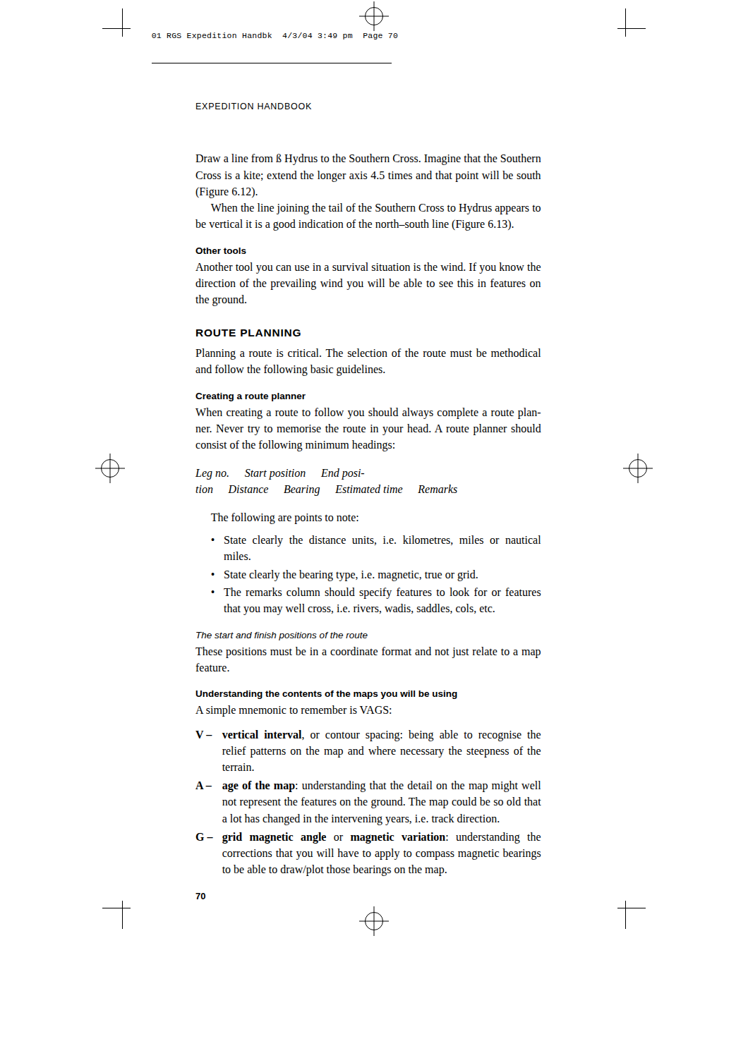01 RGS Expedition Handbk 4/3/04 3:49 pm Page 70
EXPEDITION HANDBOOK
Draw a line from ß Hydrus to the Southern Cross. Imagine that the Southern Cross is a kite; extend the longer axis 4.5 times and that point will be south (Figure 6.12).
When the line joining the tail of the Southern Cross to Hydrus appears to be vertical it is a good indication of the north–south line (Figure 6.13).
Other tools
Another tool you can use in a survival situation is the wind. If you know the direction of the prevailing wind you will be able to see this in features on the ground.
ROUTE PLANNING
Planning a route is critical. The selection of the route must be methodical and follow the following basic guidelines.
Creating a route planner
When creating a route to follow you should always complete a route planner. Never try to memorise the route in your head. A route planner should consist of the following minimum headings:
Leg no. Start position End position Distance Bearing Estimated time Remarks
The following are points to note:
State clearly the distance units, i.e. kilometres, miles or nautical miles.
State clearly the bearing type, i.e. magnetic, true or grid.
The remarks column should specify features to look for or features that you may well cross, i.e. rivers, wadis, saddles, cols, etc.
The start and finish positions of the route
These positions must be in a coordinate format and not just relate to a map feature.
Understanding the contents of the maps you will be using
A simple mnemonic to remember is VAGS:
V –
vertical interval, or contour spacing: being able to recognise the relief patterns on the map and where necessary the steepness of the terrain.
A –
age of the map: understanding that the detail on the map might well not represent the features on the ground. The map could be so old that a lot has changed in the intervening years, i.e. track direction.
G –
grid magnetic angle or magnetic variation: understanding the corrections that you will have to apply to compass magnetic bearings to be able to draw/plot those bearings on the map.
70